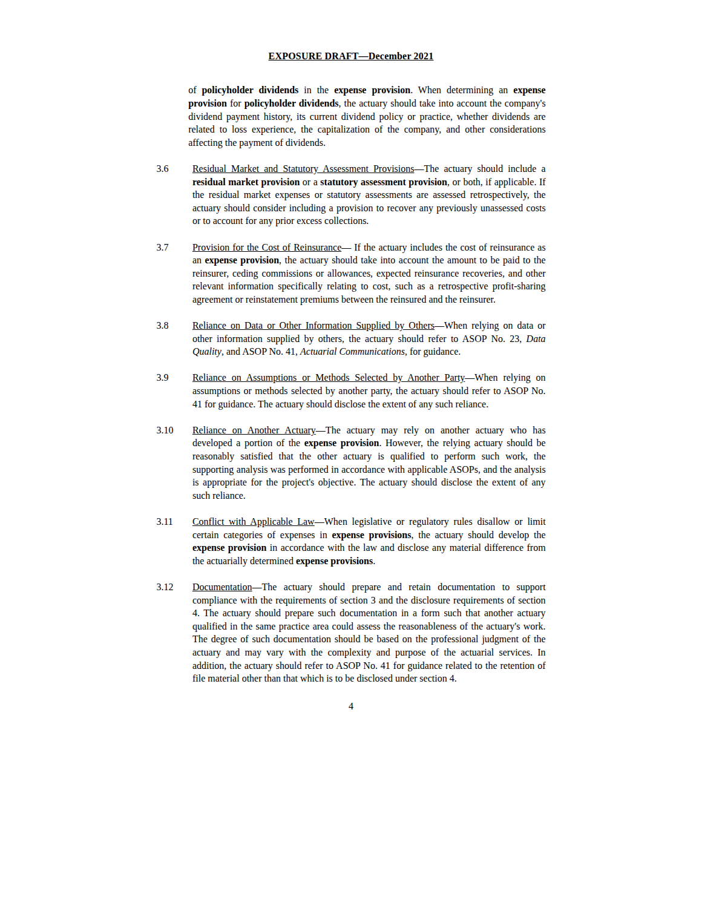EXPOSURE DRAFT—December 2021
of policyholder dividends in the expense provision. When determining an expense provision for policyholder dividends, the actuary should take into account the company's dividend payment history, its current dividend policy or practice, whether dividends are related to loss experience, the capitalization of the company, and other considerations affecting the payment of dividends.
3.6
Residual Market and Statutory Assessment Provisions—The actuary should include a residual market provision or a statutory assessment provision, or both, if applicable. If the residual market expenses or statutory assessments are assessed retrospectively, the actuary should consider including a provision to recover any previously unassessed costs or to account for any prior excess collections.
3.7
Provision for the Cost of Reinsurance— If the actuary includes the cost of reinsurance as an expense provision, the actuary should take into account the amount to be paid to the reinsurer, ceding commissions or allowances, expected reinsurance recoveries, and other relevant information specifically relating to cost, such as a retrospective profit-sharing agreement or reinstatement premiums between the reinsured and the reinsurer.
3.8
Reliance on Data or Other Information Supplied by Others—When relying on data or other information supplied by others, the actuary should refer to ASOP No. 23, Data Quality, and ASOP No. 41, Actuarial Communications, for guidance.
3.9
Reliance on Assumptions or Methods Selected by Another Party—When relying on assumptions or methods selected by another party, the actuary should refer to ASOP No. 41 for guidance. The actuary should disclose the extent of any such reliance.
3.10
Reliance on Another Actuary—The actuary may rely on another actuary who has developed a portion of the expense provision. However, the relying actuary should be reasonably satisfied that the other actuary is qualified to perform such work, the supporting analysis was performed in accordance with applicable ASOPs, and the analysis is appropriate for the project's objective. The actuary should disclose the extent of any such reliance.
3.11
Conflict with Applicable Law—When legislative or regulatory rules disallow or limit certain categories of expenses in expense provisions, the actuary should develop the expense provision in accordance with the law and disclose any material difference from the actuarially determined expense provisions.
3.12
Documentation—The actuary should prepare and retain documentation to support compliance with the requirements of section 3 and the disclosure requirements of section 4. The actuary should prepare such documentation in a form such that another actuary qualified in the same practice area could assess the reasonableness of the actuary's work. The degree of such documentation should be based on the professional judgment of the actuary and may vary with the complexity and purpose of the actuarial services. In addition, the actuary should refer to ASOP No. 41 for guidance related to the retention of file material other than that which is to be disclosed under section 4.
4